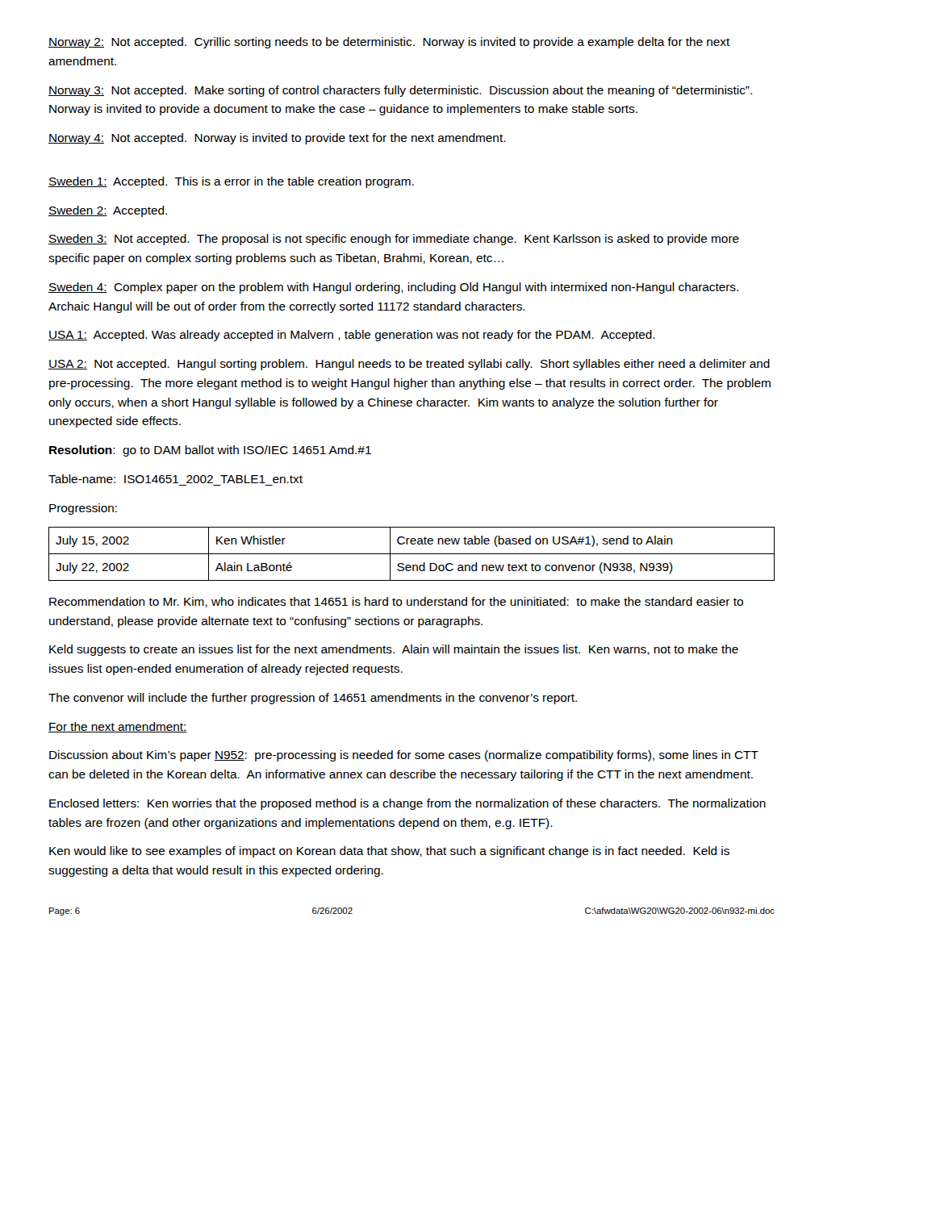Norway 2: Not accepted. Cyrillic sorting needs to be deterministic. Norway is invited to provide a example delta for the next amendment.
Norway 3: Not accepted. Make sorting of control characters fully deterministic. Discussion about the meaning of “deterministic”. Norway is invited to provide a document to make the case – guidance to implementers to make stable sorts.
Norway 4: Not accepted. Norway is invited to provide text for the next amendment.
Sweden 1: Accepted. This is a error in the table creation program.
Sweden 2: Accepted.
Sweden 3: Not accepted. The proposal is not specific enough for immediate change. Kent Karlsson is asked to provide more specific paper on complex sorting problems such as Tibetan, Brahmi, Korean, etc…
Sweden 4: Complex paper on the problem with Hangul ordering, including Old Hangul with intermixed non-Hangul characters. Archaic Hangul will be out of order from the correctly sorted 11172 standard characters.
USA 1: Accepted. Was already accepted in Malvern , table generation was not ready for the PDAM. Accepted.
USA 2: Not accepted. Hangul sorting problem. Hangul needs to be treated syllabi cally. Short syllables either need a delimiter and pre-processing. The more elegant method is to weight Hangul higher than anything else – that results in correct order. The problem only occurs, when a short Hangul syllable is followed by a Chinese character. Kim wants to analyze the solution further for unexpected side effects.
Resolution: go to DAM ballot with ISO/IEC 14651 Amd.#1
Table-name: ISO14651_2002_TABLE1_en.txt
Progression:
| July 15, 2002 | Ken Whistler | Create new table (based on USA#1), send to Alain |
| July 22, 2002 | Alain LaBonté | Send DoC and new text to convenor (N938, N939) |
Recommendation to Mr. Kim, who indicates that 14651 is hard to understand for the uninitiated: to make the standard easier to understand, please provide alternate text to “confusing” sections or paragraphs.
Keld suggests to create an issues list for the next amendments. Alain will maintain the issues list. Ken warns, not to make the issues list open-ended enumeration of already rejected requests.
The convenor will include the further progression of 14651 amendments in the convenor’s report.
For the next amendment:
Discussion about Kim’s paper N952: pre-processing is needed for some cases (normalize compatibility forms), some lines in CTT can be deleted in the Korean delta. An informative annex can describe the necessary tailoring if the CTT in the next amendment.
Enclosed letters: Ken worries that the proposed method is a change from the normalization of these characters. The normalization tables are frozen (and other organizations and implementations depend on them, e.g. IETF).
Ken would like to see examples of impact on Korean data that show, that such a significant change is in fact needed. Keld is suggesting a delta that would result in this expected ordering.
Page: 6
6/26/2002
C:\afwdata\WG20\WG20-2002-06\n932-mi.doc